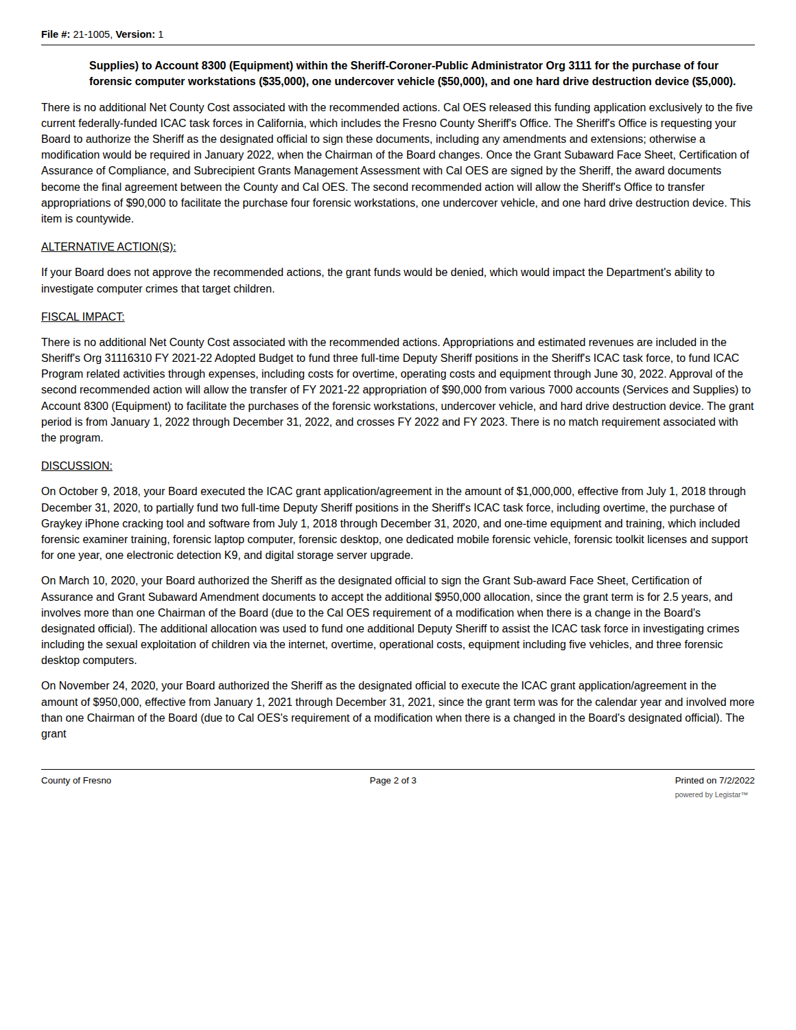File #: 21-1005, Version: 1
Supplies) to Account 8300 (Equipment) within the Sheriff-Coroner-Public Administrator Org 3111 for the purchase of four forensic computer workstations ($35,000), one undercover vehicle ($50,000), and one hard drive destruction device ($5,000).
There is no additional Net County Cost associated with the recommended actions. Cal OES released this funding application exclusively to the five current federally-funded ICAC task forces in California, which includes the Fresno County Sheriff's Office. The Sheriff's Office is requesting your Board to authorize the Sheriff as the designated official to sign these documents, including any amendments and extensions; otherwise a modification would be required in January 2022, when the Chairman of the Board changes. Once the Grant Subaward Face Sheet, Certification of Assurance of Compliance, and Subrecipient Grants Management Assessment with Cal OES are signed by the Sheriff, the award documents become the final agreement between the County and Cal OES. The second recommended action will allow the Sheriff's Office to transfer appropriations of $90,000 to facilitate the purchase four forensic workstations, one undercover vehicle, and one hard drive destruction device. This item is countywide.
ALTERNATIVE ACTION(S):
If your Board does not approve the recommended actions, the grant funds would be denied, which would impact the Department's ability to investigate computer crimes that target children.
FISCAL IMPACT:
There is no additional Net County Cost associated with the recommended actions. Appropriations and estimated revenues are included in the Sheriff's Org 31116310 FY 2021-22 Adopted Budget to fund three full-time Deputy Sheriff positions in the Sheriff's ICAC task force, to fund ICAC Program related activities through expenses, including costs for overtime, operating costs and equipment through June 30, 2022. Approval of the second recommended action will allow the transfer of FY 2021-22 appropriation of $90,000 from various 7000 accounts (Services and Supplies) to Account 8300 (Equipment) to facilitate the purchases of the forensic workstations, undercover vehicle, and hard drive destruction device. The grant period is from January 1, 2022 through December 31, 2022, and crosses FY 2022 and FY 2023. There is no match requirement associated with the program.
DISCUSSION:
On October 9, 2018, your Board executed the ICAC grant application/agreement in the amount of $1,000,000, effective from July 1, 2018 through December 31, 2020, to partially fund two full-time Deputy Sheriff positions in the Sheriff's ICAC task force, including overtime, the purchase of Graykey iPhone cracking tool and software from July 1, 2018 through December 31, 2020, and one-time equipment and training, which included forensic examiner training, forensic laptop computer, forensic desktop, one dedicated mobile forensic vehicle, forensic toolkit licenses and support for one year, one electronic detection K9, and digital storage server upgrade.
On March 10, 2020, your Board authorized the Sheriff as the designated official to sign the Grant Sub-award Face Sheet, Certification of Assurance and Grant Subaward Amendment documents to accept the additional $950,000 allocation, since the grant term is for 2.5 years, and involves more than one Chairman of the Board (due to the Cal OES requirement of a modification when there is a change in the Board's designated official). The additional allocation was used to fund one additional Deputy Sheriff to assist the ICAC task force in investigating crimes including the sexual exploitation of children via the internet, overtime, operational costs, equipment including five vehicles, and three forensic desktop computers.
On November 24, 2020, your Board authorized the Sheriff as the designated official to execute the ICAC grant application/agreement in the amount of $950,000, effective from January 1, 2021 through December 31, 2021, since the grant term was for the calendar year and involved more than one Chairman of the Board (due to Cal OES's requirement of a modification when there is a changed in the Board's designated official). The grant
County of Fresno Page 2 of 3 Printed on 7/2/2022
powered by Legistar™